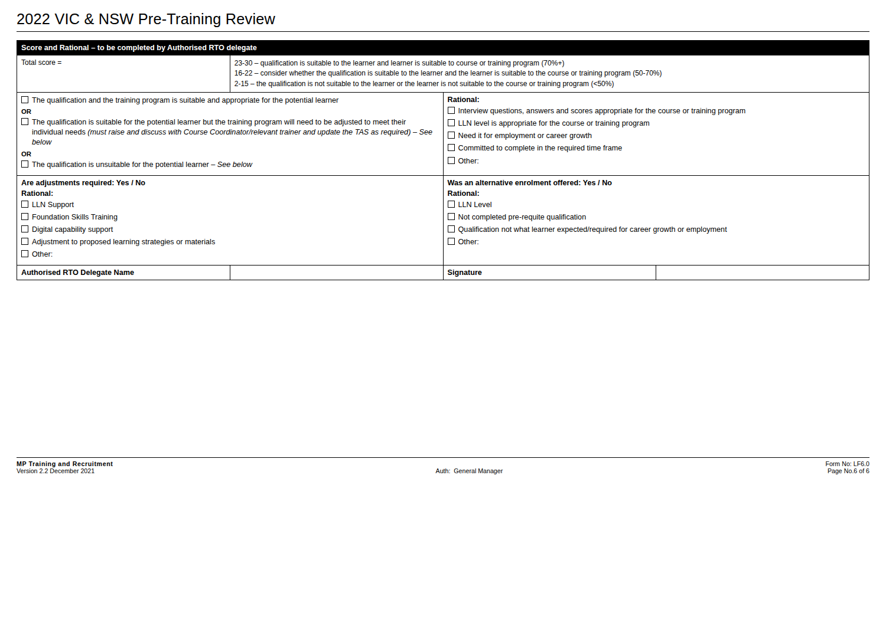2022 VIC & NSW Pre-Training Review
| Score and Rational – to be completed by Authorised RTO delegate |
| Total score = | 23-30 – qualification is suitable to the learner and learner is suitable to course or training program (70%+) 16-22 – consider whether the qualification is suitable to the learner and the learner is suitable to the course or training program (50-70%) 2-15 – the qualification is not suitable to the learner or the learner is not suitable to the course or training program (<50%) |
| The qualification and the training program is suitable and appropriate for the potential learner OR The qualification is suitable for the potential learner but the training program will need to be adjusted to meet their individual needs (must raise and discuss with Course Coordinator/relevant trainer and update the TAS as required) – See below OR The qualification is unsuitable for the potential learner – See below | Rational: Interview questions, answers and scores appropriate for the course or training program LLN level is appropriate for the course or training program Need it for employment or career growth Committed to complete in the required time frame Other: |
| Are adjustments required: Yes / No Rational: LLN Support Foundation Skills Training Digital capability support Adjustment to proposed learning strategies or materials Other: | Was an alternative enrolment offered: Yes / No Rational: LLN Level Not completed pre-requite qualification Qualification not what learner expected/required for career growth or employment Other: |
| Authorised RTO Delegate Name | | Signature | |
MP Training and Recruitment
Version 2.2 December 2021
Auth: General Manager
Form No: LF6.0
Page No.6 of 6